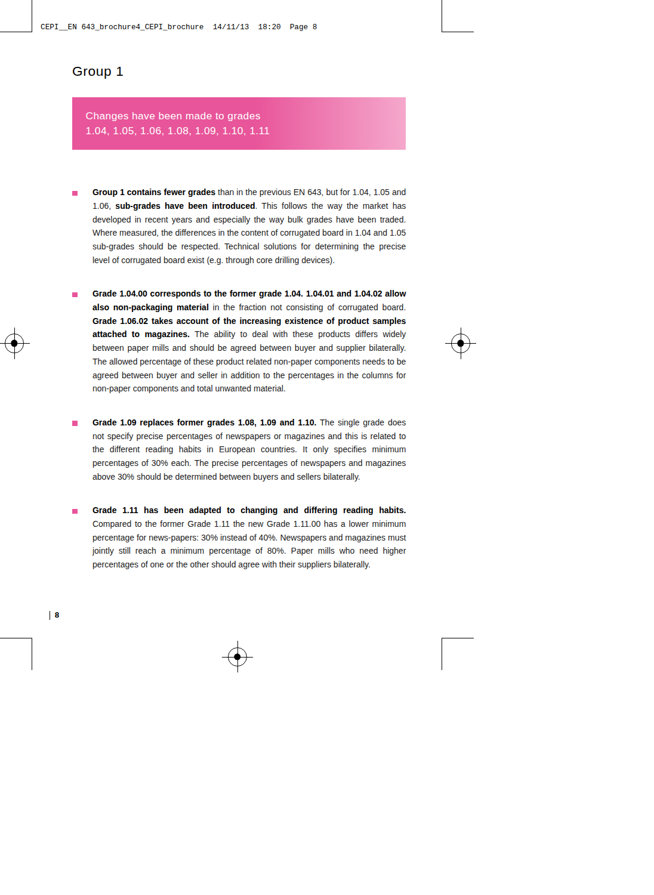CEPI__EN 643_brochure4_CEPI_brochure 14/11/13 18:20 Page 8
Group 1
Changes have been made to grades
1.04, 1.05, 1.06, 1.08, 1.09, 1.10, 1.11
Group 1 contains fewer grades than in the previous EN 643, but for 1.04, 1.05 and 1.06, sub-grades have been introduced. This follows the way the market has developed in recent years and especially the way bulk grades have been traded. Where measured, the differences in the content of corrugated board in 1.04 and 1.05 sub-grades should be respected. Technical solutions for determining the precise level of corrugated board exist (e.g. through core drilling devices).
Grade 1.04.00 corresponds to the former grade 1.04. 1.04.01 and 1.04.02 allow also non-packaging material in the fraction not consisting of corrugated board. Grade 1.06.02 takes account of the increasing existence of product samples attached to magazines. The ability to deal with these products differs widely between paper mills and should be agreed between buyer and supplier bilaterally. The allowed percentage of these product related non-paper components needs to be agreed between buyer and seller in addition to the percentages in the columns for non-paper components and total unwanted material.
Grade 1.09 replaces former grades 1.08, 1.09 and 1.10. The single grade does not specify precise percentages of newspapers or magazines and this is related to the different reading habits in European countries. It only specifies minimum percentages of 30% each. The precise percentages of newspapers and magazines above 30% should be determined between buyers and sellers bilaterally.
Grade 1.11 has been adapted to changing and differing reading habits. Compared to the former Grade 1.11 the new Grade 1.11.00 has a lower minimum percentage for news-papers: 30% instead of 40%. Newspapers and magazines must jointly still reach a minimum percentage of 80%. Paper mills who need higher percentages of one or the other should agree with their suppliers bilaterally.
8